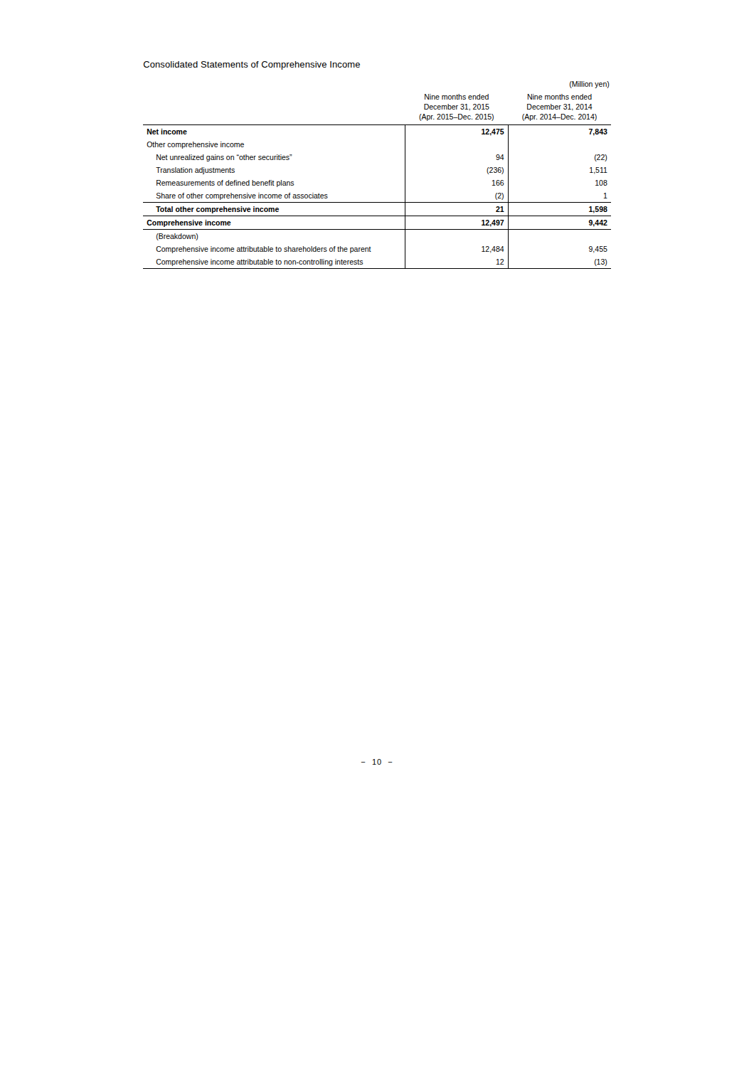Consolidated Statements of Comprehensive Income
(Million yen)
| | Nine months ended December 31, 2015 (Apr. 2015–Dec. 2015) | Nine months ended December 31, 2014 (Apr. 2014–Dec. 2014) |
| --- | --- | --- |
| Net income | 12,475 | 7,843 |
| Other comprehensive income | | |
| Net unrealized gains on “other securities” | 94 | (22) |
| Translation adjustments | (236) | 1,511 |
| Remeasurements of defined benefit plans | 166 | 108 |
| Share of other comprehensive income of associates | (2) | 1 |
| Total other comprehensive income | 21 | 1,598 |
| Comprehensive income | 12,497 | 9,442 |
| (Breakdown) | | |
| Comprehensive income attributable to shareholders of the parent | 12,484 | 9,455 |
| Comprehensive income attributable to non-controlling interests | 12 | (13) |
− 10 −